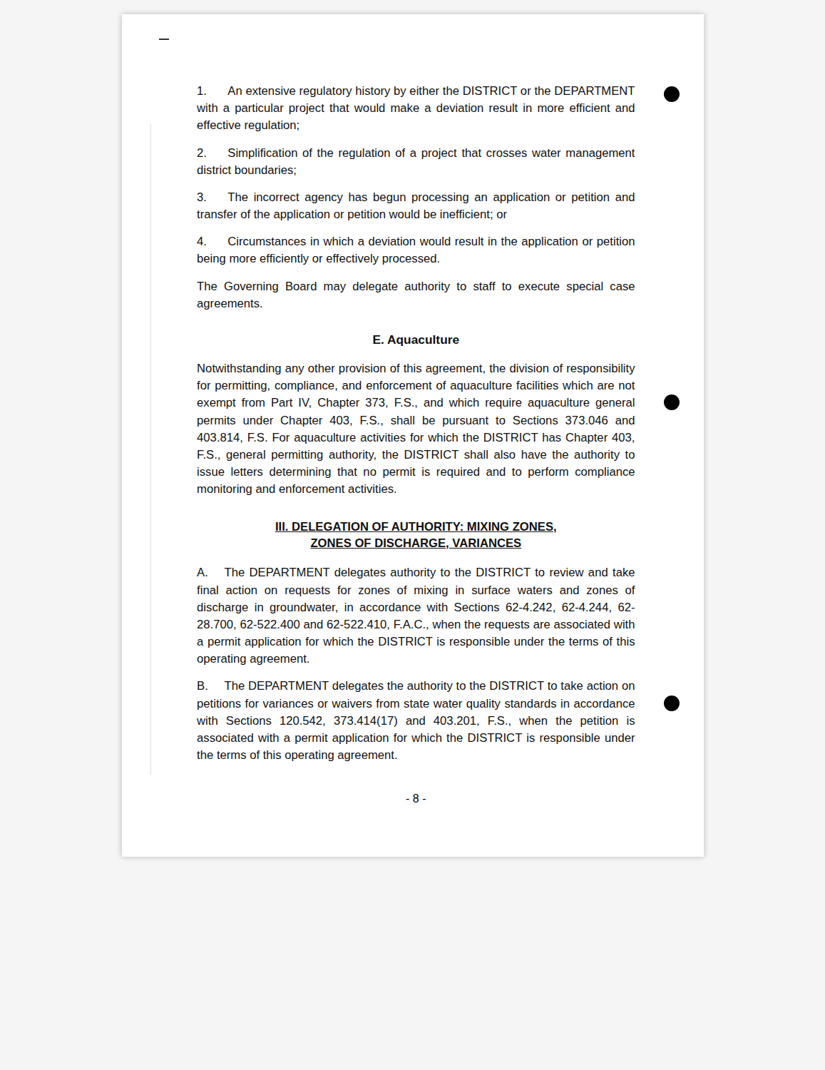1. An extensive regulatory history by either the DISTRICT or the DEPARTMENT with a particular project that would make a deviation result in more efficient and effective regulation;
2. Simplification of the regulation of a project that crosses water management district boundaries;
3. The incorrect agency has begun processing an application or petition and transfer of the application or petition would be inefficient; or
4. Circumstances in which a deviation would result in the application or petition being more efficiently or effectively processed.
The Governing Board may delegate authority to staff to execute special case agreements.
E. Aquaculture
Notwithstanding any other provision of this agreement, the division of responsibility for permitting, compliance, and enforcement of aquaculture facilities which are not exempt from Part IV, Chapter 373, F.S., and which require aquaculture general permits under Chapter 403, F.S., shall be pursuant to Sections 373.046 and 403.814, F.S. For aquaculture activities for which the DISTRICT has Chapter 403, F.S., general permitting authority, the DISTRICT shall also have the authority to issue letters determining that no permit is required and to perform compliance monitoring and enforcement activities.
III. DELEGATION OF AUTHORITY: MIXING ZONES,
ZONES OF DISCHARGE, VARIANCES
A. The DEPARTMENT delegates authority to the DISTRICT to review and take final action on requests for zones of mixing in surface waters and zones of discharge in groundwater, in accordance with Sections 62-4.242, 62-4.244, 62-28.700, 62-522.400 and 62-522.410, F.A.C., when the requests are associated with a permit application for which the DISTRICT is responsible under the terms of this operating agreement.
B. The DEPARTMENT delegates the authority to the DISTRICT to take action on petitions for variances or waivers from state water quality standards in accordance with Sections 120.542, 373.414(17) and 403.201, F.S., when the petition is associated with a permit application for which the DISTRICT is responsible under the terms of this operating agreement.
- 8 -